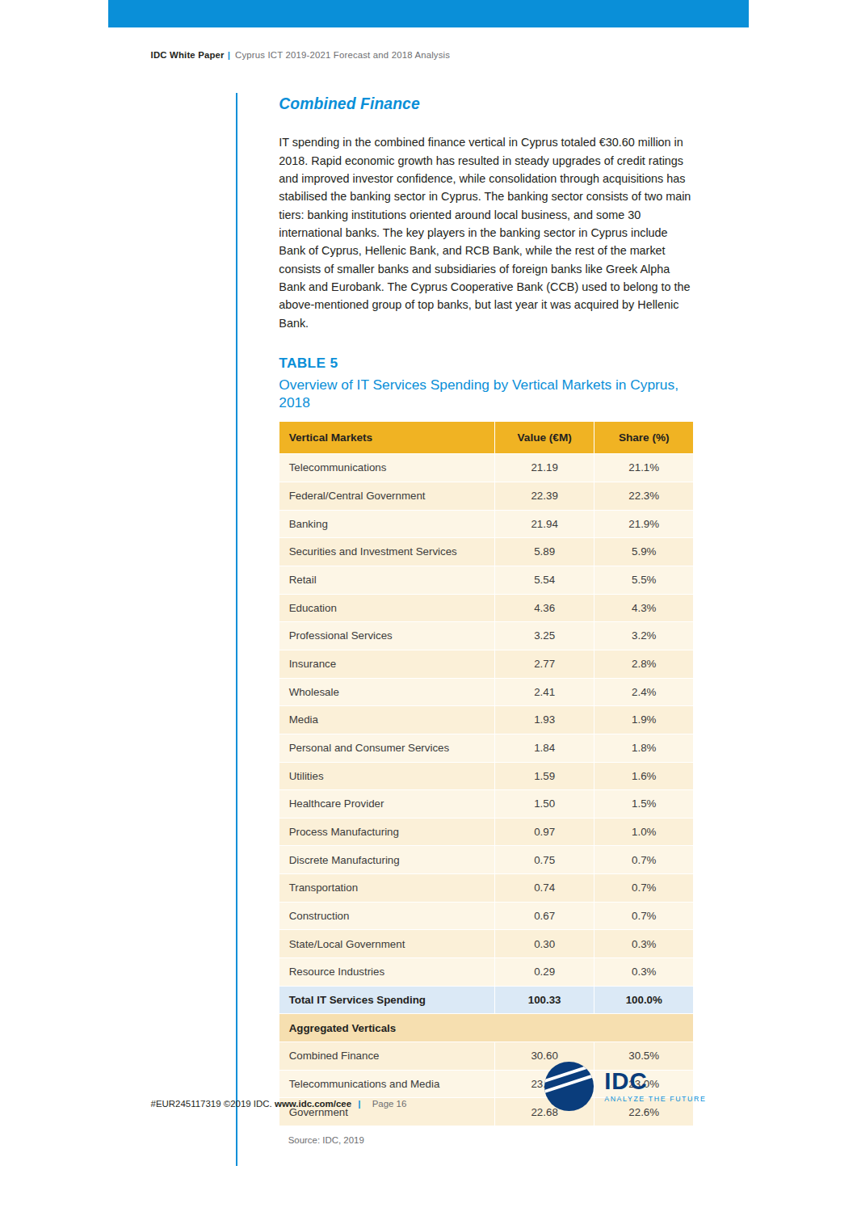IDC White Paper|Cyprus ICT 2019-2021 Forecast and 2018 Analysis
Combined Finance
IT spending in the combined finance vertical in Cyprus totaled €30.60 million in 2018. Rapid economic growth has resulted in steady upgrades of credit ratings and improved investor confidence, while consolidation through acquisitions has stabilised the banking sector in Cyprus. The banking sector consists of two main tiers: banking institutions oriented around local business, and some 30 international banks. The key players in the banking sector in Cyprus include Bank of Cyprus, Hellenic Bank, and RCB Bank, while the rest of the market consists of smaller banks and subsidiaries of foreign banks like Greek Alpha Bank and Eurobank. The Cyprus Cooperative Bank (CCB) used to belong to the above-mentioned group of top banks, but last year it was acquired by Hellenic Bank.
TABLE 5
Overview of IT Services Spending by Vertical Markets in Cyprus,
2018
| Vertical Markets | Value (€M) | Share (%) |
| --- | --- | --- |
| Telecommunications | 21.19 | 21.1% |
| Federal/Central Government | 22.39 | 22.3% |
| Banking | 21.94 | 21.9% |
| Securities and Investment Services | 5.89 | 5.9% |
| Retail | 5.54 | 5.5% |
| Education | 4.36 | 4.3% |
| Professional Services | 3.25 | 3.2% |
| Insurance | 2.77 | 2.8% |
| Wholesale | 2.41 | 2.4% |
| Media | 1.93 | 1.9% |
| Personal and Consumer Services | 1.84 | 1.8% |
| Utilities | 1.59 | 1.6% |
| Healthcare Provider | 1.50 | 1.5% |
| Process Manufacturing | 0.97 | 1.0% |
| Discrete Manufacturing | 0.75 | 0.7% |
| Transportation | 0.74 | 0.7% |
| Construction | 0.67 | 0.7% |
| State/Local Government | 0.30 | 0.3% |
| Resource Industries | 0.29 | 0.3% |
| Total IT Services Spending | 100.33 | 100.0% |
| Aggregated Verticals |
| Combined Finance | 30.60 | 30.5% |
| Telecommunications and Media | 23.12 | 23.0% |
| Government | 22.68 | 22.6% |
Source: IDC, 2019
#EUR245117319 ©2019 IDC. www.idc.com/cee | Page 16
IDC
ANALYZE THE FUTURE